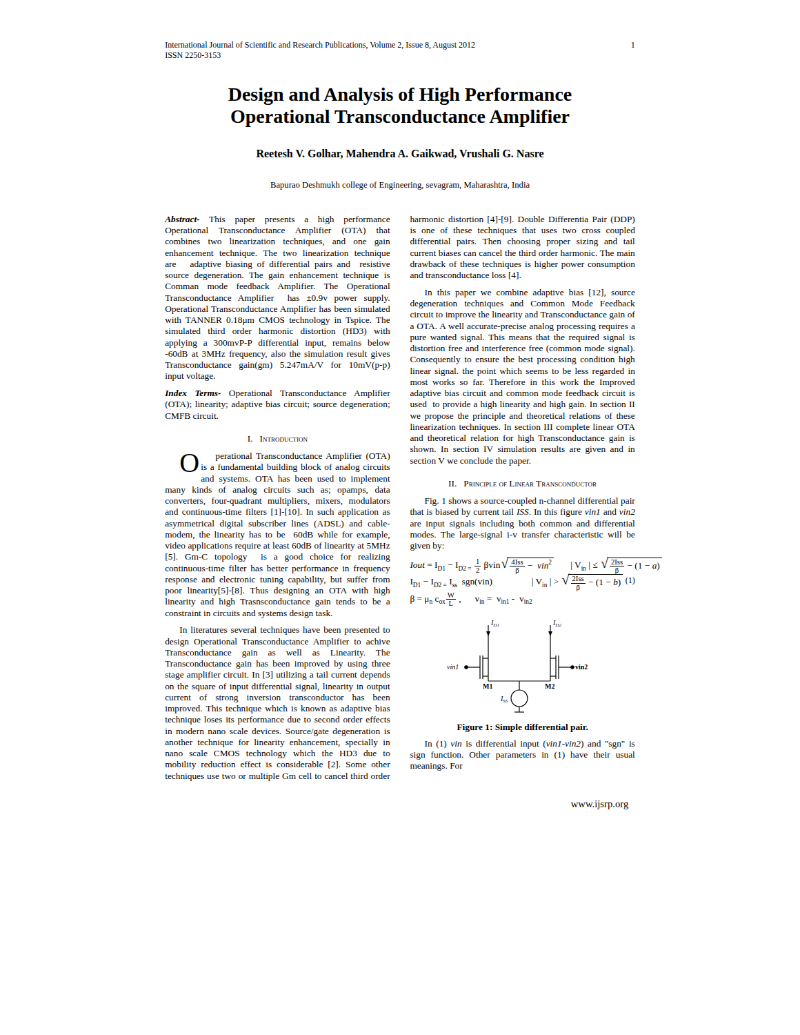International Journal of Scientific and Research Publications, Volume 2, Issue 8, August 2012
ISSN 2250-3153 1
Design and Analysis of High Performance Operational Transconductance Amplifier
Reetesh V. Golhar, Mahendra A. Gaikwad, Vrushali G. Nasre
Bapurao Deshmukh college of Engineering, sevagram, Maharashtra, India
Abstract- This paper presents a high performance Operational Transconductance Amplifier (OTA) that combines two linearization techniques, and one gain enhancement technique. The two linearization technique are adaptive biasing of differential pairs and resistive source degeneration. The gain enhancement technique is Comman mode feedback Amplifier. The Operational Transconductance Amplifier has ±0.9v power supply. Operational Transconductance Amplifier has been simulated with TANNER 0.18μm CMOS technology in Tspice. The simulated third order harmonic distortion (HD3) with applying a 300mvP-P differential input, remains below -60dB at 3MHz frequency, also the simulation result gives Transconductance gain(gm) 5.247mA/V for 10mV(p-p) input voltage.
Index Terms- Operational Transconductance Amplifier (OTA); linearity; adaptive bias circuit; source degeneration; CMFB circuit.
I. Introduction
Operational Transconductance Amplifier (OTA) is a fundamental building block of analog circuits and systems. OTA has been used to implement many kinds of analog circuits such as; opamps, data converters, four-quadrant multipliers, mixers, modulators and continuous-time filters [1]-[10]. In such application as asymmetrical digital subscriber lines (ADSL) and cable-modem, the linearity has to be 60dB while for example, video applications require at least 60dB of linearity at 5MHz [5]. Gm-C topology is a good choice for realizing continuous-time filter has better performance in frequency response and electronic tuning capability, but suffer from poor linearity[5]-[8]. Thus designing an OTA with high linearity and high Trasnsconductance gain tends to be a constraint in circuits and systems design task.
In literatures several techniques have been presented to design Operational Transconductance Amplifier to achive Transconductance gain as well as Linearity. The Transconductance gain has been improved by using three stage amplifier circuit. In [3] utilizing a tail current depends on the square of input differential signal, linearity in output current of strong inversion transconductor has been improved. This technique which is known as adaptive bias technique loses its performance due to second order effects in modern nano scale devices. Source/gate degeneration is another technique for linearity enhancement, specially in nano scale CMOS technology which the HD3 due to mobility reduction effect is considerable [2]. Some other techniques use two or multiple Gm cell to cancel third order harmonic distortion [4]-[9]. Double Differentia Pair (DDP) is one of these techniques that uses two cross coupled differential pairs. Then choosing proper sizing and tail current biases can cancel the third order harmonic. The main drawback of these techniques is higher power consumption and transconductance loss [4].
In this paper we combine adaptive bias [12], source degeneration techniques and Common Mode Feedback circuit to improve the linearity and Transconductance gain of a OTA. A well accurate-precise analog processing requires a pure wanted signal. This means that the required signal is distortion free and interference free (common mode signal). Consequently to ensure the best processing condition high linear signal. the point which seems to be less regarded in most works so far. Therefore in this work the Improved adaptive bias circuit and common mode feedback circuit is used to provide a high linearity and high gain. In section II we propose the principle and theoretical relations of these linearization techniques. In section III complete linear OTA and theoretical relation for high Transconductance gain is shown. In section IV simulation results are given and in section V we conclude the paper.
II. Principle of Linear Transconductor
Fig. 1 shows a source-coupled n-channel differential pair that is biased by current tail ISS. In this figure vin1 and vin2 are input signals including both common and differential modes. The large-signal i-v transfer characteristic will be given by:
Iout = ID1 − ID2 = 12 βvin4Iss β − vin2 | Vin | ≤ 2Iss β − (1 − a) ID1 − ID2 = Iss sgn(vin) | Vin | > 2Iss β − (1 − b)(1) β = μn coxWL , vin = vin1 - vin2
ID1 ID2 vin1 vin2 M1 M2 ISS
Figure 1: Simple differential pair.
In (1) vin is differential input (vin1-vin2) and "sgn" is sign function. Other parameters in (1) have their usual meanings. For
www.ijsrp.org